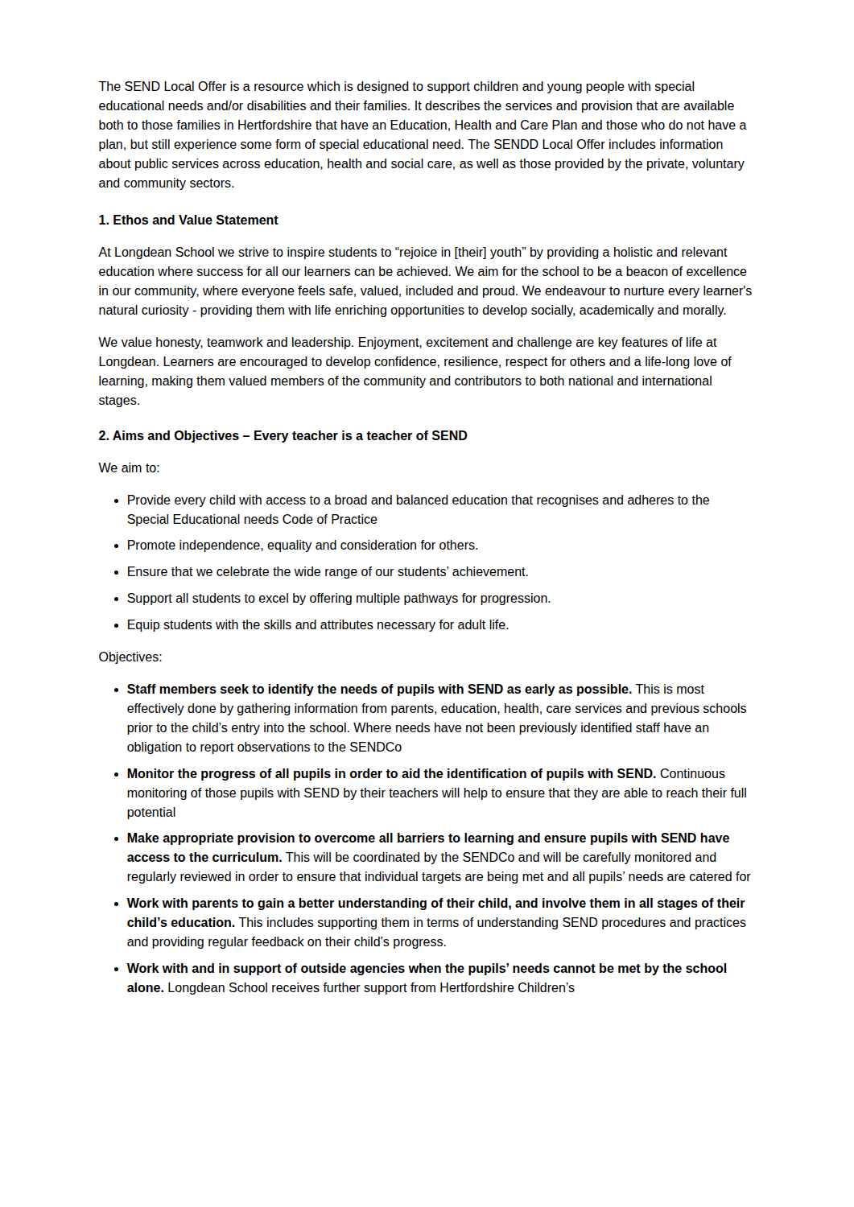The SEND Local Offer is a resource which is designed to support children and young people with special educational needs and/or disabilities and their families. It describes the services and provision that are available both to those families in Hertfordshire that have an Education, Health and Care Plan and those who do not have a plan, but still experience some form of special educational need. The SENDD Local Offer includes information about public services across education, health and social care, as well as those provided by the private, voluntary and community sectors.
1. Ethos and Value Statement
At Longdean School we strive to inspire students to “rejoice in [their] youth” by providing a holistic and relevant education where success for all our learners can be achieved. We aim for the school to be a beacon of excellence in our community, where everyone feels safe, valued, included and proud. We endeavour to nurture every learner's natural curiosity - providing them with life enriching opportunities to develop socially, academically and morally.
We value honesty, teamwork and leadership. Enjoyment, excitement and challenge are key features of life at Longdean. Learners are encouraged to develop confidence, resilience, respect for others and a life-long love of learning, making them valued members of the community and contributors to both national and international stages.
2. Aims and Objectives – Every teacher is a teacher of SEND
We aim to:
Provide every child with access to a broad and balanced education that recognises and adheres to the Special Educational needs Code of Practice
Promote independence, equality and consideration for others.
Ensure that we celebrate the wide range of our students’ achievement.
Support all students to excel by offering multiple pathways for progression.
Equip students with the skills and attributes necessary for adult life.
Objectives:
Staff members seek to identify the needs of pupils with SEND as early as possible. This is most effectively done by gathering information from parents, education, health, care services and previous schools prior to the child’s entry into the school. Where needs have not been previously identified staff have an obligation to report observations to the SENDCo
Monitor the progress of all pupils in order to aid the identification of pupils with SEND. Continuous monitoring of those pupils with SEND by their teachers will help to ensure that they are able to reach their full potential
Make appropriate provision to overcome all barriers to learning and ensure pupils with SEND have access to the curriculum. This will be coordinated by the SENDCo and will be carefully monitored and regularly reviewed in order to ensure that individual targets are being met and all pupils’ needs are catered for
Work with parents to gain a better understanding of their child, and involve them in all stages of their child’s education. This includes supporting them in terms of understanding SEND procedures and practices and providing regular feedback on their child’s progress.
Work with and in support of outside agencies when the pupils’ needs cannot be met by the school alone. Longdean School receives further support from Hertfordshire Children’s